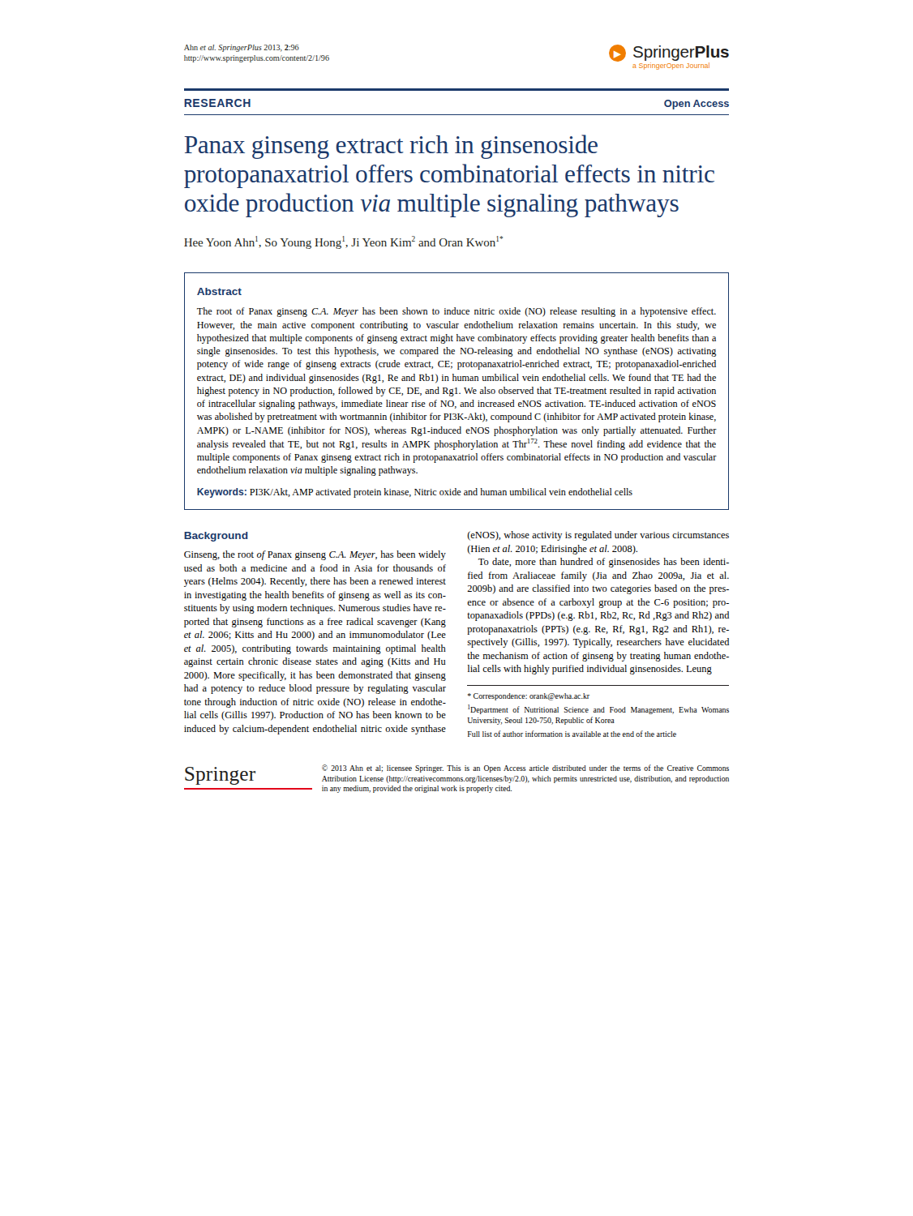Ahn et al. SpringerPlus 2013, 2:96
http://www.springerplus.com/content/2/1/96
▶
SpringerPlus
a SpringerOpen Journal
Research
Open Access
Panax ginseng extract rich in ginsenoside protopanaxatriol offers combinatorial effects in nitric oxide production via multiple signaling pathways
Hee Yoon Ahn1, So Young Hong1, Ji Yeon Kim2 and Oran Kwon1*
Abstract
The root of Panax ginseng C.A. Meyer has been shown to induce nitric oxide (NO) release resulting in a hypotensive effect. However, the main active component contributing to vascular endothelium relaxation remains uncertain. In this study, we hypothesized that multiple components of ginseng extract might have combinatory effects providing greater health benefits than a single ginsenosides. To test this hypothesis, we compared the NO-releasing and endothelial NO synthase (eNOS) activating potency of wide range of ginseng extracts (crude extract, CE; protopanaxatriol-enriched extract, TE; protopanaxadiol-enriched extract, DE) and individual ginsenosides (Rg1, Re and Rb1) in human umbilical vein endothelial cells. We found that TE had the highest potency in NO production, followed by CE, DE, and Rg1. We also observed that TE-treatment resulted in rapid activation of intracellular signaling pathways, immediate linear rise of NO, and increased eNOS activation. TE-induced activation of eNOS was abolished by pretreatment with wortmannin (inhibitor for PI3K-Akt), compound C (inhibitor for AMP activated protein kinase, AMPK) or L-NAME (inhibitor for NOS), whereas Rg1-induced eNOS phosphorylation was only partially attenuated. Further analysis revealed that TE, but not Rg1, results in AMPK phosphorylation at Thr172. These novel finding add evidence that the multiple components of Panax ginseng extract rich in protopanaxatriol offers combinatorial effects in NO production and vascular endothelium relaxation via multiple signaling pathways.
Keywords: PI3K/Akt, AMP activated protein kinase, Nitric oxide and human umbilical vein endothelial cells
Background
Ginseng, the root of Panax ginseng C.A. Meyer, has been widely used as both a medicine and a food in Asia for thousands of years (Helms 2004). Recently, there has been a renewed interest in investigating the health benefits of ginseng as well as its constituents by using modern techniques. Numerous studies have reported that ginseng functions as a free radical scavenger (Kang et al. 2006; Kitts and Hu 2000) and an immunomodulator (Lee et al. 2005), contributing towards maintaining optimal health against certain chronic disease states and aging (Kitts and Hu 2000). More specifically, it has been demonstrated that ginseng had a potency to reduce blood pressure by regulating vascular tone through induction of nitric oxide (NO) release in endothelial cells (Gillis 1997). Production of NO has been known to be induced by calcium-dependent endothelial nitric oxide synthase (eNOS), whose activity is regulated under various circumstances (Hien et al. 2010; Edirisinghe et al. 2008).
To date, more than hundred of ginsenosides has been identified from Araliaceae family (Jia and Zhao 2009a, Jia et al. 2009b) and are classified into two categories based on the presence or absence of a carboxyl group at the C-6 position; protopanaxadiols (PPDs) (e.g. Rb1, Rb2, Rc, Rd ,Rg3 and Rh2) and protopanaxatriols (PPTs) (e.g. Re, Rf, Rg1, Rg2 and Rh1), respectively (Gillis, 1997). Typically, researchers have elucidated the mechanism of action of ginseng by treating human endothelial cells with highly purified individual ginsenosides. Leung
* Correspondence: orank@ewha.ac.kr
1Department of Nutritional Science and Food Management, Ewha Womans University, Seoul 120-750, Republic of Korea
Full list of author information is available at the end of the article
Springer
© 2013 Ahn et al; licensee Springer. This is an Open Access article distributed under the terms of the Creative Commons Attribution License (http://creativecommons.org/licenses/by/2.0), which permits unrestricted use, distribution, and reproduction in any medium, provided the original work is properly cited.